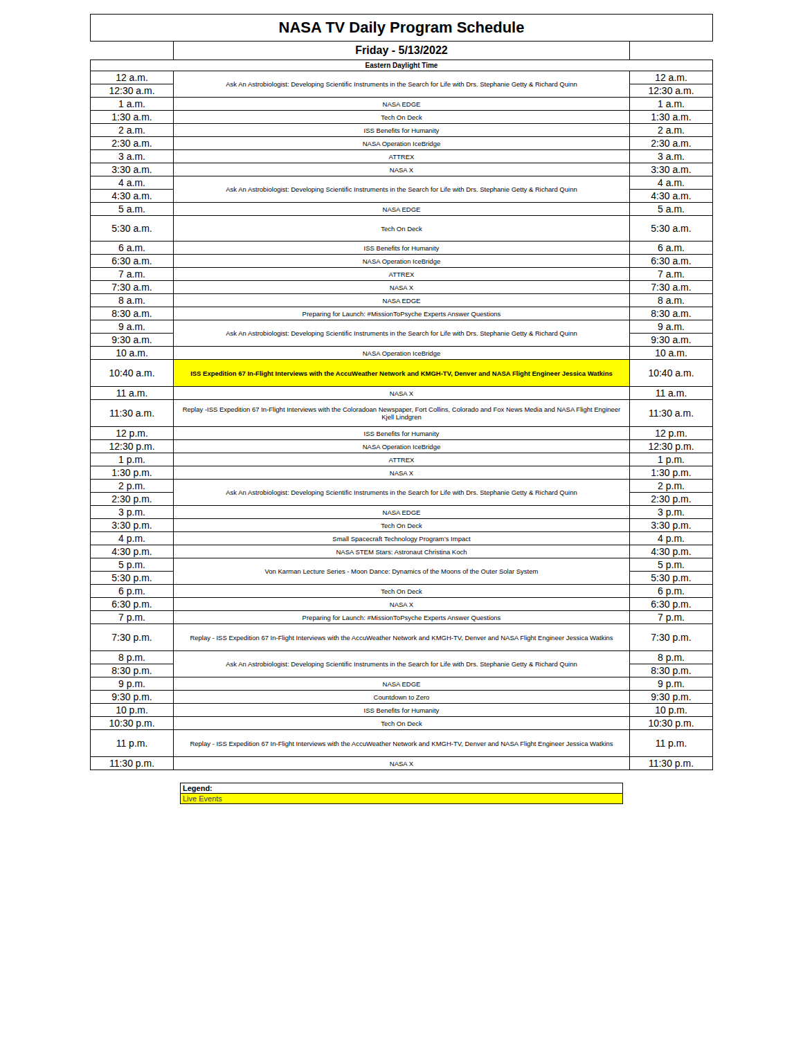| NASA TV Daily Program Schedule |
| | Friday - 5/13/2022 | |
| Eastern Daylight Time |
| 12 a.m. | Ask An Astrobiologist: Developing Scientific Instruments in the Search for Life with Drs. Stephanie Getty & Richard Quinn | 12 a.m. |
| 12:30 a.m. | 12:30 a.m. |
| 1 a.m. | NASA EDGE | 1 a.m. |
| 1:30 a.m. | Tech On Deck | 1:30 a.m. |
| 2 a.m. | ISS Benefits for Humanity | 2 a.m. |
| 2:30 a.m. | NASA Operation IceBridge | 2:30 a.m. |
| 3 a.m. | ATTREX | 3 a.m. |
| 3:30 a.m. | NASA X | 3:30 a.m. |
| 4 a.m. | Ask An Astrobiologist: Developing Scientific Instruments in the Search for Life with Drs. Stephanie Getty & Richard Quinn | 4 a.m. |
| 4:30 a.m. | 4:30 a.m. |
| 5 a.m. | NASA EDGE | 5 a.m. |
| 5:30 a.m. | Tech On Deck | 5:30 a.m. |
| 6 a.m. | ISS Benefits for Humanity | 6 a.m. |
| 6:30 a.m. | NASA Operation IceBridge | 6:30 a.m. |
| 7 a.m. | ATTREX | 7 a.m. |
| 7:30 a.m. | NASA X | 7:30 a.m. |
| 8 a.m. | NASA EDGE | 8 a.m. |
| 8:30 a.m. | Preparing for Launch: #MissionToPsyche Experts Answer Questions | 8:30 a.m. |
| 9 a.m. | Ask An Astrobiologist: Developing Scientific Instruments in the Search for Life with Drs. Stephanie Getty & Richard Quinn | 9 a.m. |
| 9:30 a.m. | 9:30 a.m. |
| 10 a.m. | NASA Operation IceBridge | 10 a.m. |
| 10:40 a.m. | ISS Expedition 67 In-Flight Interviews with the AccuWeather Network and KMGH-TV, Denver and NASA Flight Engineer Jessica Watkins | 10:40 a.m. |
| 11 a.m. | NASA X | 11 a.m. |
| 11:30 a.m. | Replay -ISS Expedition 67 In-Flight Interviews with the Coloradoan Newspaper, Fort Collins, Colorado and Fox News Media and NASA Flight Engineer Kjell Lindgren | 11:30 a.m. |
| 12 p.m. | ISS Benefits for Humanity | 12 p.m. |
| 12:30 p.m. | NASA Operation IceBridge | 12:30 p.m. |
| 1 p.m. | ATTREX | 1 p.m. |
| 1:30 p.m. | NASA X | 1:30 p.m. |
| 2 p.m. | Ask An Astrobiologist: Developing Scientific Instruments in the Search for Life with Drs. Stephanie Getty & Richard Quinn | 2 p.m. |
| 2:30 p.m. | 2:30 p.m. |
| 3 p.m. | NASA EDGE | 3 p.m. |
| 3:30 p.m. | Tech On Deck | 3:30 p.m. |
| 4 p.m. | Small Spacecraft Technology Program’s Impact | 4 p.m. |
| 4:30 p.m. | NASA STEM Stars: Astronaut Christina Koch | 4:30 p.m. |
| 5 p.m. | Von Karman Lecture Series - Moon Dance: Dynamics of the Moons of the Outer Solar System | 5 p.m. |
| 5:30 p.m. | 5:30 p.m. |
| 6 p.m. | Tech On Deck | 6 p.m. |
| 6:30 p.m. | NASA X | 6:30 p.m. |
| 7 p.m. | Preparing for Launch: #MissionToPsyche Experts Answer Questions | 7 p.m. |
| 7:30 p.m. | Replay - ISS Expedition 67 In-Flight Interviews with the AccuWeather Network and KMGH-TV, Denver and NASA Flight Engineer Jessica Watkins | 7:30 p.m. |
| 8 p.m. | Ask An Astrobiologist: Developing Scientific Instruments in the Search for Life with Drs. Stephanie Getty & Richard Quinn | 8 p.m. |
| 8:30 p.m. | 8:30 p.m. |
| 9 p.m. | NASA EDGE | 9 p.m. |
| 9:30 p.m. | Countdown to Zero | 9:30 p.m. |
| 10 p.m. | ISS Benefits for Humanity | 10 p.m. |
| 10:30 p.m. | Tech On Deck | 10:30 p.m. |
| 11 p.m. | Replay - ISS Expedition 67 In-Flight Interviews with the AccuWeather Network and KMGH-TV, Denver and NASA Flight Engineer Jessica Watkins | 11 p.m. |
| 11:30 p.m. | NASA X | 11:30 p.m. |
| Legend: |
| Live Events |